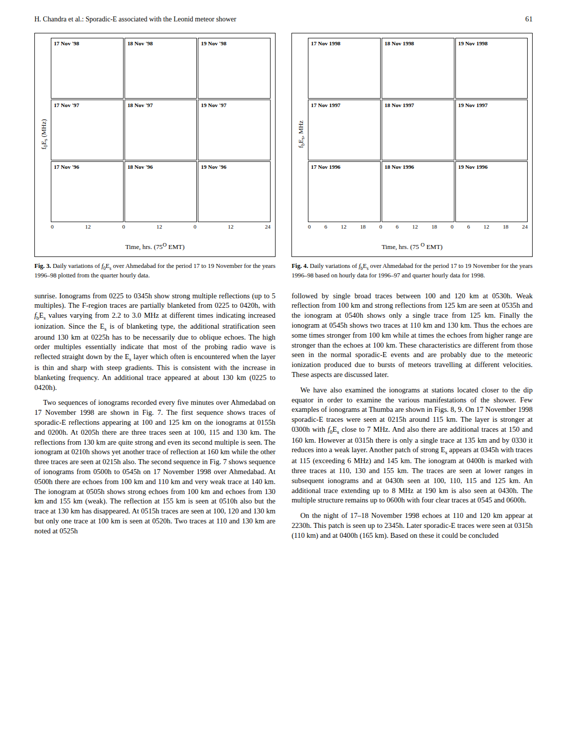H. Chandra et al.: Sporadic-E associated with the Leonid meteor shower 61
f0Es (MHz)
17 Nov '98
18 Nov '98
19 Nov '98
17 Nov '97
18 Nov '97
19 Nov '97
17 Nov '96
18 Nov '96
19 Nov '96
01201201224
Time, hrs. (75O EMT)
Fig. 3. Daily variations of f0Es over Ahmedabad for the period 17 to 19 November for the years 1996–98 plotted from the quarter hourly data.
fbEs, MHz
17 Nov 1998
18 Nov 1998
19 Nov 1998
17 Nov 1997
18 Nov 1997
19 Nov 1997
17 Nov 1996
18 Nov 1996
19 Nov 1996
06121806121806121824
Time, hrs. (75 O EMT)
Fig. 4. Daily variations of fbEs over Ahmedabad for the period 17 to 19 November for the years 1996–98 based on hourly data for 1996–97 and quarter hourly data for 1998.
sunrise. Ionograms from 0225 to 0345h show strong multiple reflections (up to 5 multiples). The F-region traces are partially blanketed from 0225 to 0420h, with fbEs values varying from 2.2 to 3.0 MHz at different times indicating increased ionization. Since the Es is of blanketing type, the additional stratification seen around 130 km at 0225h has to be necessarily due to oblique echoes. The high order multiples essentially indicate that most of the probing radio wave is reflected straight down by the Es layer which often is encountered when the layer is thin and sharp with steep gradients. This is consistent with the increase in blanketing frequency. An additional trace appeared at about 130 km (0225 to 0420h).
Two sequences of ionograms recorded every five minutes over Ahmedabad on 17 November 1998 are shown in Fig. 7. The first sequence shows traces of sporadic-E reflections appearing at 100 and 125 km on the ionograms at 0155h and 0200h. At 0205h there are three traces seen at 100, 115 and 130 km. The reflections from 130 km are quite strong and even its second multiple is seen. The ionogram at 0210h shows yet another trace of reflection at 160 km while the other three traces are seen at 0215h also. The second sequence in Fig. 7 shows sequence of ionograms from 0500h to 0545h on 17 November 1998 over Ahmedabad. At 0500h there are echoes from 100 km and 110 km and very weak trace at 140 km. The ionogram at 0505h shows strong echoes from 100 km and echoes from 130 km and 155 km (weak). The reflection at 155 km is seen at 0510h also but the trace at 130 km has disappeared. At 0515h traces are seen at 100, 120 and 130 km but only one trace at 100 km is seen at 0520h. Two traces at 110 and 130 km are noted at 0525h
followed by single broad traces between 100 and 120 km at 0530h. Weak reflection from 100 km and strong reflections from 125 km are seen at 0535h and the ionogram at 0540h shows only a single trace from 125 km. Finally the ionogram at 0545h shows two traces at 110 km and 130 km. Thus the echoes are some times stronger from 100 km while at times the echoes from higher range are stronger than the echoes at 100 km. These characteristics are different from those seen in the normal sporadic-E events and are probably due to the meteoric ionization produced due to bursts of meteors travelling at different velocities. These aspects are discussed later.
We have also examined the ionograms at stations located closer to the dip equator in order to examine the various manifestations of the shower. Few examples of ionograms at Thumba are shown in Figs. 8, 9. On 17 November 1998 sporadic-E traces were seen at 0215h around 115 km. The layer is stronger at 0300h with f0Es close to 7 MHz. And also there are additional traces at 150 and 160 km. However at 0315h there is only a single trace at 135 km and by 0330 it reduces into a weak layer. Another patch of strong Es appears at 0345h with traces at 115 (exceeding 6 MHz) and 145 km. The ionogram at 0400h is marked with three traces at 110, 130 and 155 km. The traces are seen at lower ranges in subsequent ionograms and at 0430h seen at 100, 110, 115 and 125 km. An additional trace extending up to 8 MHz at 190 km is also seen at 0430h. The multiple structure remains up to 0600h with four clear traces at 0545 and 0600h.
On the night of 17–18 November 1998 echoes at 110 and 120 km appear at 2230h. This patch is seen up to 2345h. Later sporadic-E traces were seen at 0315h (110 km) and at 0400h (165 km). Based on these it could be concluded